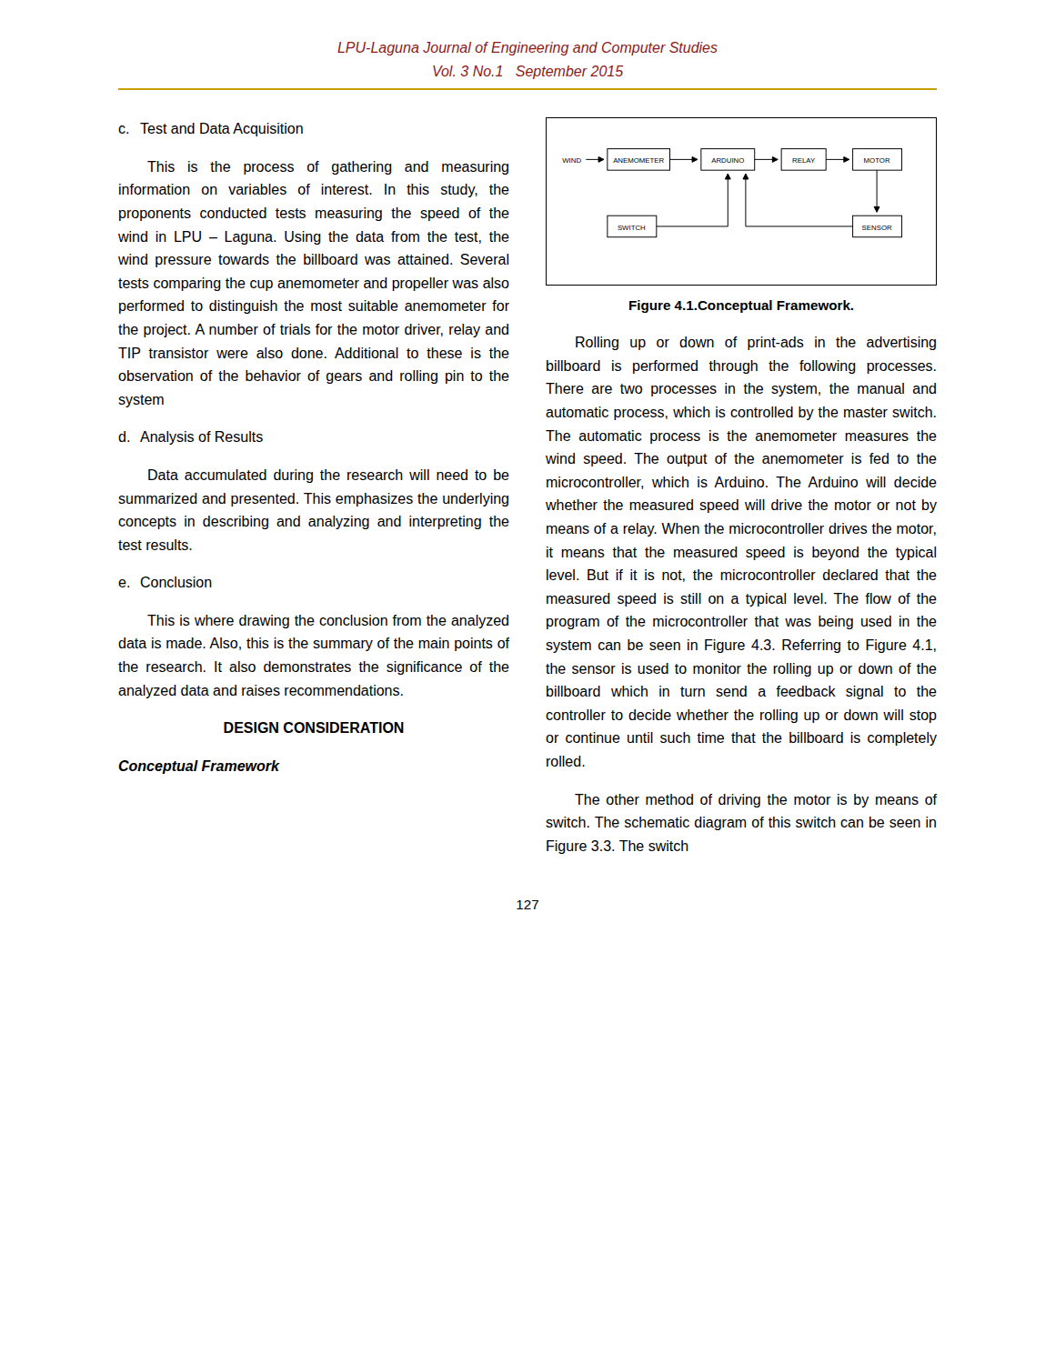LPU-Laguna Journal of Engineering and Computer Studies Vol. 3 No.1 September 2015
c. Test and Data Acquisition
This is the process of gathering and measuring information on variables of interest. In this study, the proponents conducted tests measuring the speed of the wind in LPU – Laguna. Using the data from the test, the wind pressure towards the billboard was attained. Several tests comparing the cup anemometer and propeller was also performed to distinguish the most suitable anemometer for the project. A number of trials for the motor driver, relay and TIP transistor were also done. Additional to these is the observation of the behavior of gears and rolling pin to the system
d. Analysis of Results
Data accumulated during the research will need to be summarized and presented. This emphasizes the underlying concepts in describing and analyzing and interpreting the test results.
e. Conclusion
This is where drawing the conclusion from the analyzed data is made. Also, this is the summary of the main points of the research. It also demonstrates the significance of the analyzed data and raises recommendations.
DESIGN CONSIDERATION
Conceptual Framework
WIND ANEMOMETER ARDUINO RELAY MOTOR SWITCH SENSOR
Figure 4.1.Conceptual Framework.
Rolling up or down of print-ads in the advertising billboard is performed through the following processes. There are two processes in the system, the manual and automatic process, which is controlled by the master switch. The automatic process is the anemometer measures the wind speed. The output of the anemometer is fed to the microcontroller, which is Arduino. The Arduino will decide whether the measured speed will drive the motor or not by means of a relay. When the microcontroller drives the motor, it means that the measured speed is beyond the typical level. But if it is not, the microcontroller declared that the measured speed is still on a typical level. The flow of the program of the microcontroller that was being used in the system can be seen in Figure 4.3. Referring to Figure 4.1, the sensor is used to monitor the rolling up or down of the billboard which in turn send a feedback signal to the controller to decide whether the rolling up or down will stop or continue until such time that the billboard is completely rolled.
The other method of driving the motor is by means of switch. The schematic diagram of this switch can be seen in Figure 3.3. The switch
127